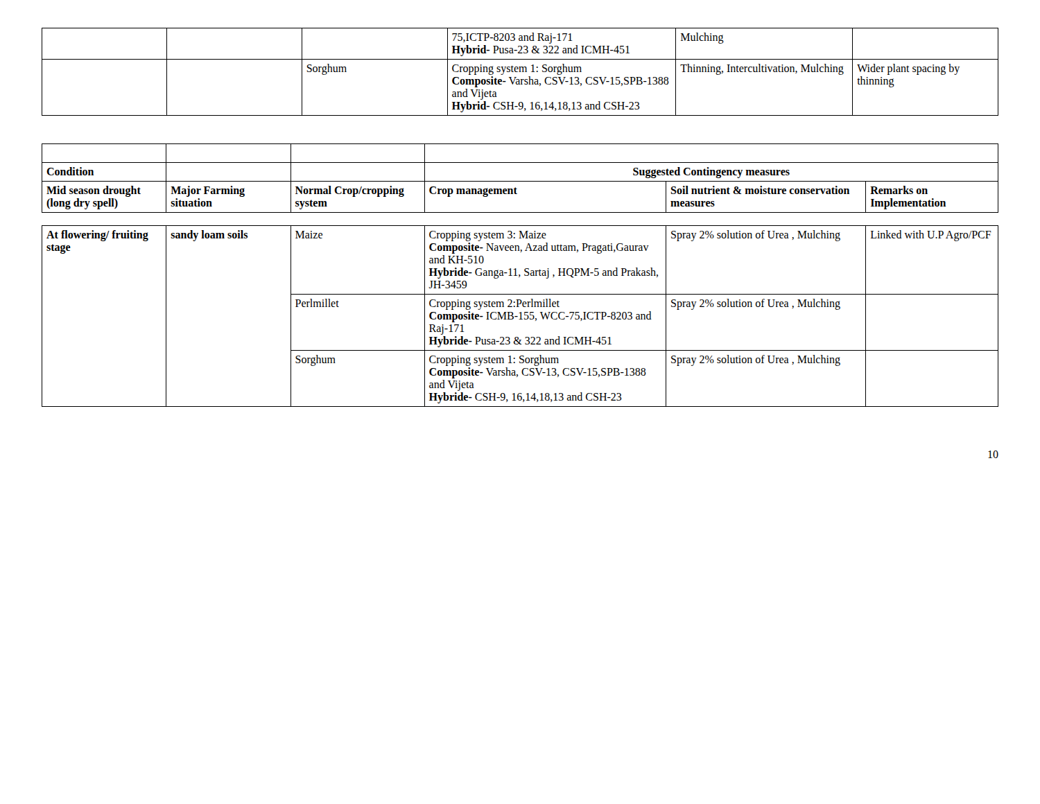| | | | 75,ICTP-8203 and Raj-171 Hybrid- Pusa-23 & 322 and ICMH-451 | Mulching | |
| | | Sorghum | Cropping system 1: Sorghum Composite- Varsha, CSV-13, CSV-15,SPB-1388 and Vijeta Hybrid- CSH-9, 16,14,18,13 and CSH-23 | Thinning, Intercultivation, Mulching | Wider plant spacing by thinning |
| Condition | | | Suggested Contingency measures |
| Mid season drought (long dry spell) | Major Farming situation | Normal Crop/cropping system | Crop management | Soil nutrient & moisture conservation measures | Remarks on Implementation |
| At flowering/ fruiting stage | sandy loam soils | Maize | Cropping system 3: Maize Composite- Naveen, Azad uttam, Pragati,Gaurav and KH-510 Hybride- Ganga-11, Sartaj , HQPM-5 and Prakash, JH-3459 | Spray 2% solution of Urea , Mulching | Linked with U.P Agro/PCF |
| Perlmillet | Cropping system 2:Perlmillet Composite- ICMB-155, WCC-75,ICTP-8203 and Raj-171 Hybride- Pusa-23 & 322 and ICMH-451 | Spray 2% solution of Urea , Mulching | |
| Sorghum | Cropping system 1: Sorghum Composite- Varsha, CSV-13, CSV-15,SPB-1388 and Vijeta Hybride- CSH-9, 16,14,18,13 and CSH-23 | Spray 2% solution of Urea , Mulching | |
10